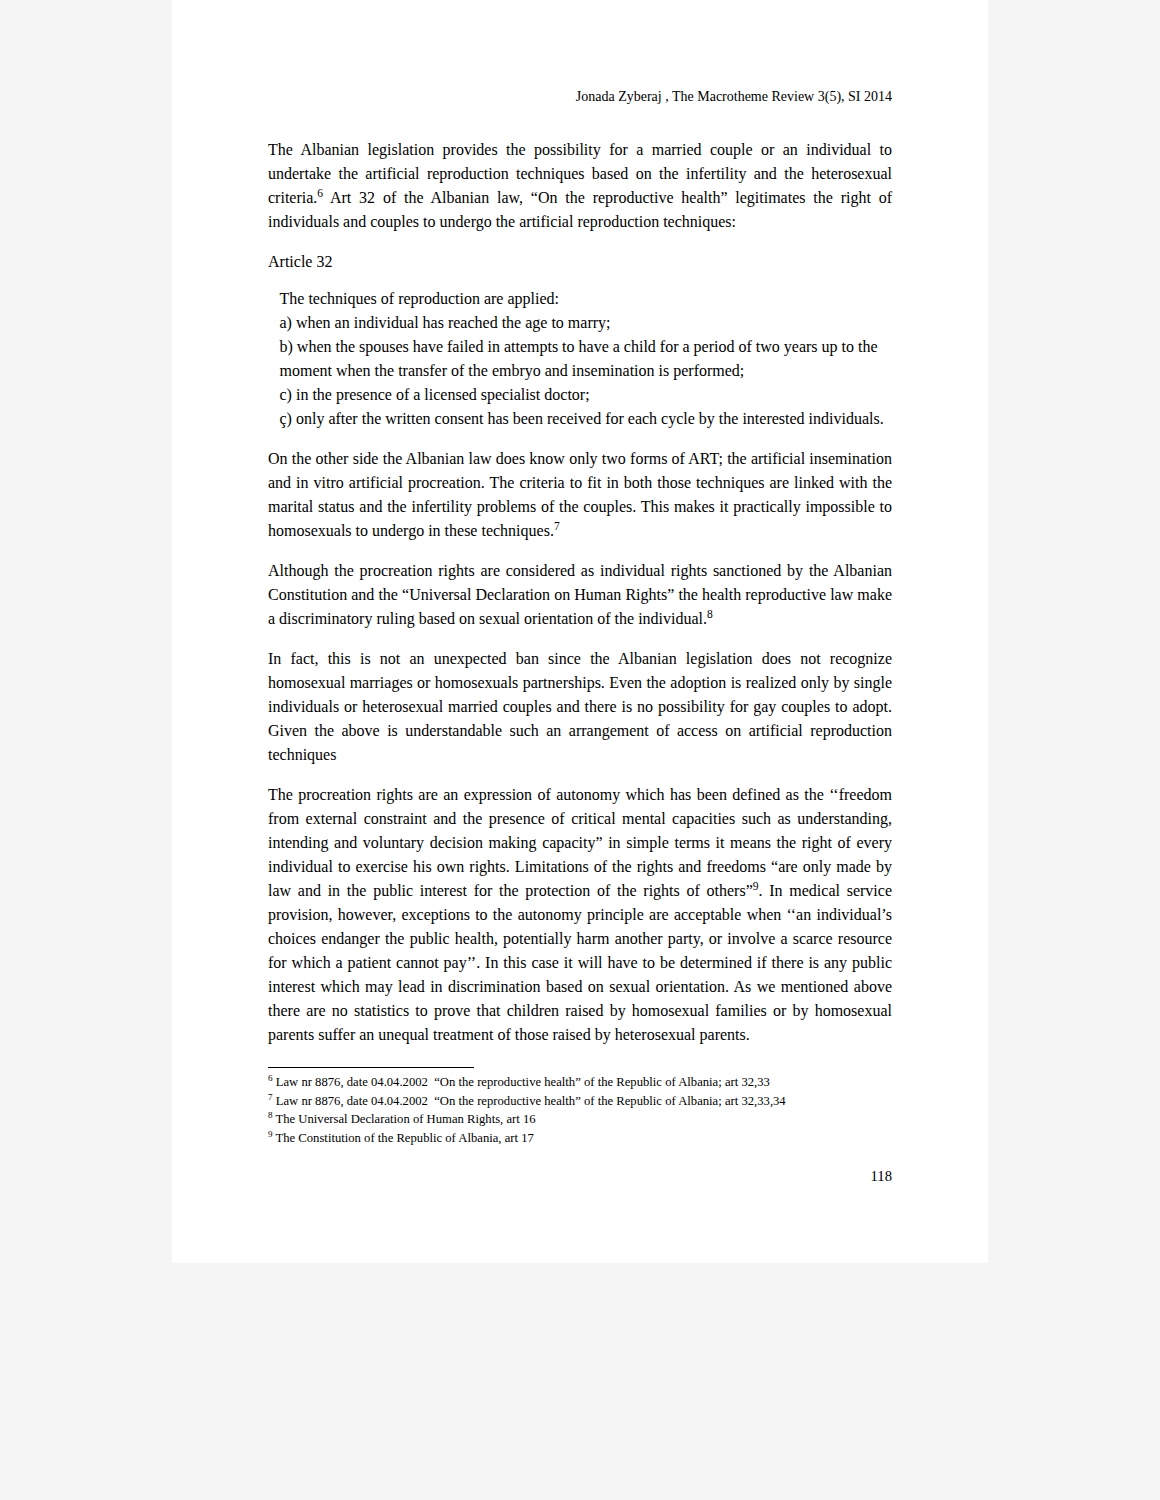Jonada Zyberaj , The Macrotheme Review 3(5), SI 2014
The Albanian legislation provides the possibility for a married couple or an individual to undertake the artificial reproduction techniques based on the infertility and the heterosexual criteria.6 Art 32 of the Albanian law, “On the reproductive health” legitimates the right of individuals and couples to undergo the artificial reproduction techniques:
Article 32
The techniques of reproduction are applied: a) when an individual has reached the age to marry; b) when the spouses have failed in attempts to have a child for a period of two years up to the moment when the transfer of the embryo and insemination is performed; c) in the presence of a licensed specialist doctor; ç) only after the written consent has been received for each cycle by the interested individuals.
On the other side the Albanian law does know only two forms of ART; the artificial insemination and in vitro artificial procreation. The criteria to fit in both those techniques are linked with the marital status and the infertility problems of the couples. This makes it practically impossible to homosexuals to undergo in these techniques.7
Although the procreation rights are considered as individual rights sanctioned by the Albanian Constitution and the “Universal Declaration on Human Rights” the health reproductive law make a discriminatory ruling based on sexual orientation of the individual.8
In fact, this is not an unexpected ban since the Albanian legislation does not recognize homosexual marriages or homosexuals partnerships. Even the adoption is realized only by single individuals or heterosexual married couples and there is no possibility for gay couples to adopt. Given the above is understandable such an arrangement of access on artificial reproduction techniques
The procreation rights are an expression of autonomy which has been defined as the ‘‘freedom from external constraint and the presence of critical mental capacities such as understanding, intending and voluntary decision making capacity” in simple terms it means the right of every individual to exercise his own rights. Limitations of the rights and freedoms “are only made by law and in the public interest for the protection of the rights of others”9. In medical service provision, however, exceptions to the autonomy principle are acceptable when ‘‘an individual’s choices endanger the public health, potentially harm another party, or involve a scarce resource for which a patient cannot pay’’. In this case it will have to be determined if there is any public interest which may lead in discrimination based on sexual orientation. As we mentioned above there are no statistics to prove that children raised by homosexual families or by homosexual parents suffer an unequal treatment of those raised by heterosexual parents.
6 Law nr 8876, date 04.04.2002 “On the reproductive health” of the Republic of Albania; art 32,33
7 Law nr 8876, date 04.04.2002 “On the reproductive health” of the Republic of Albania; art 32,33,34
8 The Universal Declaration of Human Rights, art 16
9 The Constitution of the Republic of Albania, art 17
118